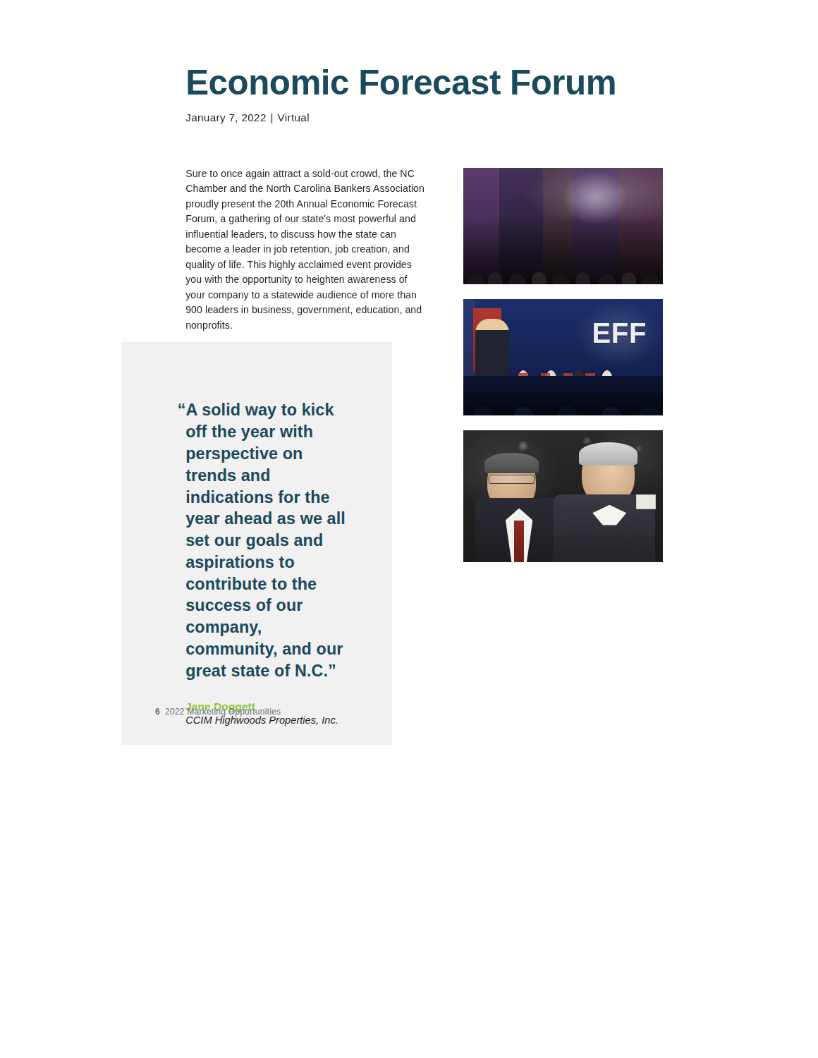Economic Forecast Forum
January 7, 2022|Virtual
Sure to once again attract a sold-out crowd, the NC Chamber and the North Carolina Bankers Association proudly present the 20th Annual Economic Forecast Forum, a gathering of our state's most powerful and influential leaders, to discuss how the state can become a leader in job retention, job creation, and quality of life. This highly acclaimed event provides you with the opportunity to heighten awareness of your company to a statewide audience of more than 900 leaders in business, government, education, and nonprofits.
Expected Attendance: 1,000
EFF
“A solid way to kick off the year with perspective on trends and indications for the year ahead as we all set our goals and aspirations to contribute to the success of our company, community, and our great state of N.C.”
Jane Doggett
CCIM Highwoods Properties, Inc.
6 2022 Marketing Opportunities